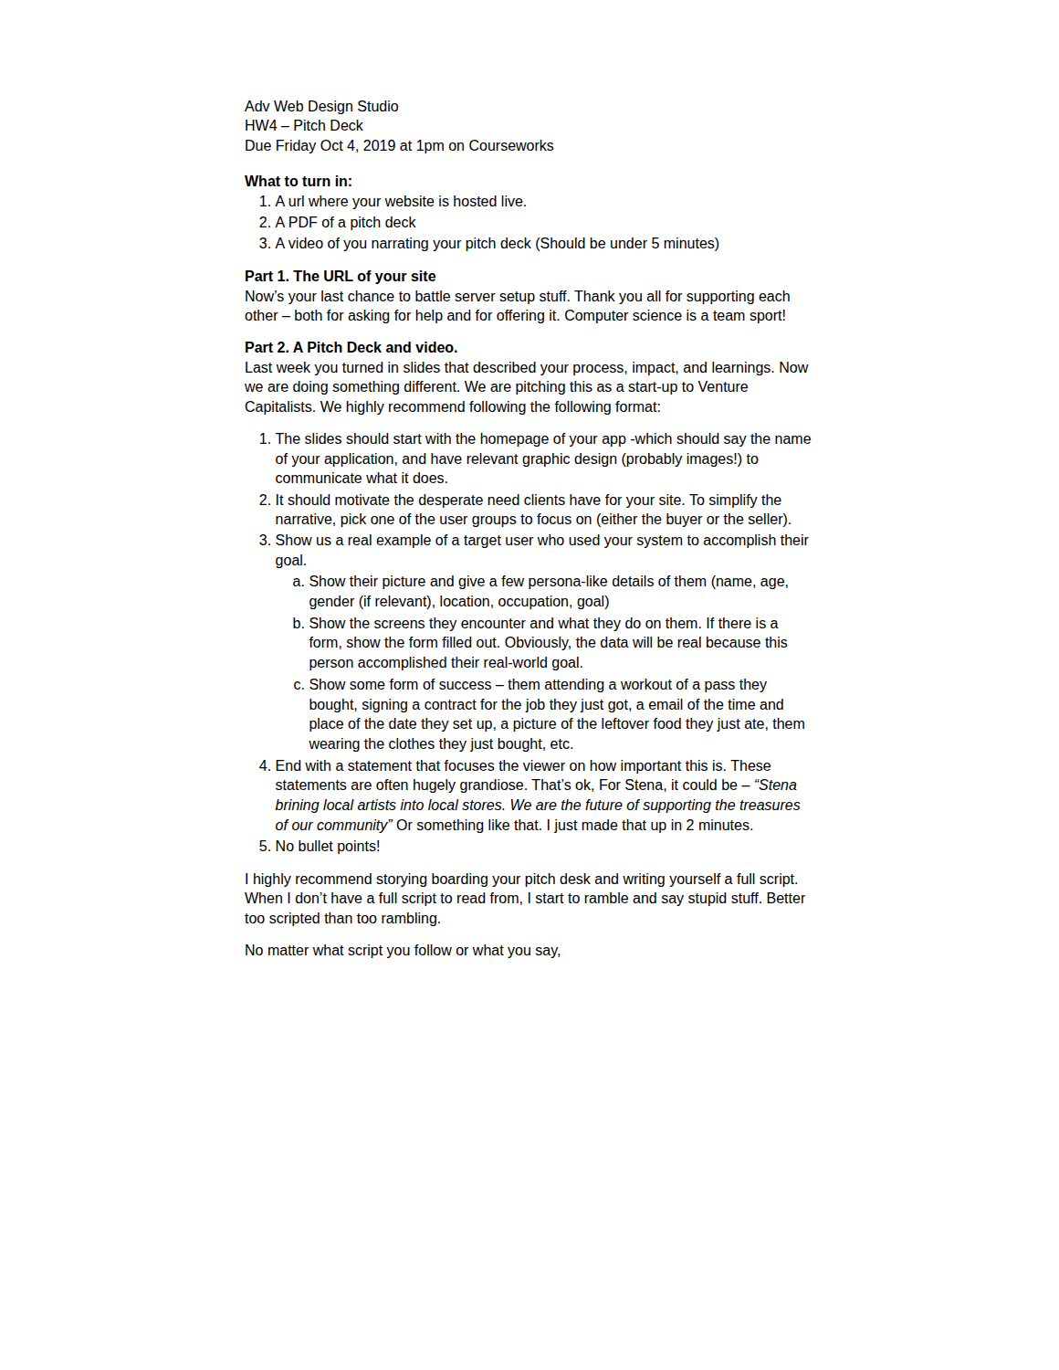Adv Web Design Studio
HW4 – Pitch Deck
Due Friday Oct 4, 2019 at 1pm on Courseworks
What to turn in:
A url where your website is hosted live.
A PDF of a pitch deck
A video of you narrating your pitch deck (Should be under 5 minutes)
Part 1. The URL of your site
Now’s your last chance to battle server setup stuff. Thank you all for supporting each other – both for asking for help and for offering it. Computer science is a team sport!
Part 2. A Pitch Deck and video.
Last week you turned in slides that described your process, impact, and learnings. Now we are doing something different. We are pitching this as a start-up to Venture Capitalists. We highly recommend following the following format:
The slides should start with the homepage of your app -which should say the name of your application, and have relevant graphic design (probably images!) to communicate what it does.
It should motivate the desperate need clients have for your site. To simplify the narrative, pick one of the user groups to focus on (either the buyer or the seller).
Show us a real example of a target user who used your system to accomplish their goal.
Show their picture and give a few persona-like details of them (name, age, gender (if relevant), location, occupation, goal)
Show the screens they encounter and what they do on them. If there is a form, show the form filled out. Obviously, the data will be real because this person accomplished their real-world goal.
Show some form of success – them attending a workout of a pass they bought, signing a contract for the job they just got, a email of the time and place of the date they set up, a picture of the leftover food they just ate, them wearing the clothes they just bought, etc.
End with a statement that focuses the viewer on how important this is. These statements are often hugely grandiose. That’s ok, For Stena, it could be – “Stena brining local artists into local stores. We are the future of supporting the treasures of our community” Or something like that. I just made that up in 2 minutes.
No bullet points!
I highly recommend storying boarding your pitch desk and writing yourself a full script. When I don’t have a full script to read from, I start to ramble and say stupid stuff. Better too scripted than too rambling.
No matter what script you follow or what you say,